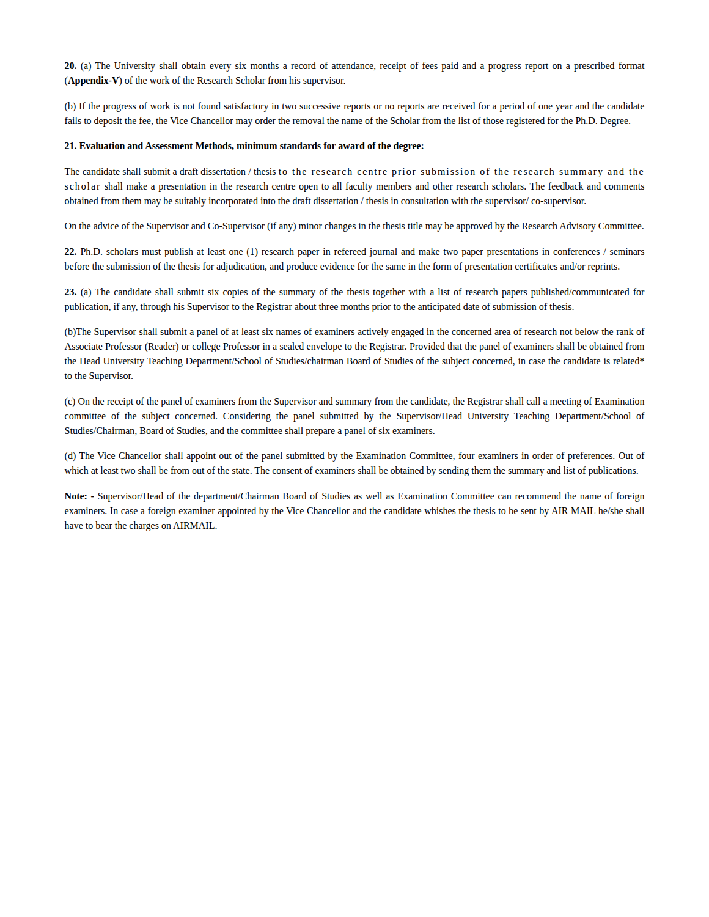20. (a) The University shall obtain every six months a record of attendance, receipt of fees paid and a progress report on a prescribed format (Appendix-V) of the work of the Research Scholar from his supervisor.
(b) If the progress of work is not found satisfactory in two successive reports or no reports are received for a period of one year and the candidate fails to deposit the fee, the Vice Chancellor may order the removal the name of the Scholar from the list of those registered for the Ph.D. Degree.
21. Evaluation and Assessment Methods, minimum standards for award of the degree:
The candidate shall submit a draft dissertation / thesis to the research centre prior submission of the research summary and the scholar shall make a presentation in the research centre open to all faculty members and other research scholars. The feedback and comments obtained from them may be suitably incorporated into the draft dissertation / thesis in consultation with the supervisor/ co-supervisor.
On the advice of the Supervisor and Co-Supervisor (if any) minor changes in the thesis title may be approved by the Research Advisory Committee.
22. Ph.D. scholars must publish at least one (1) research paper in refereed journal and make two paper presentations in conferences / seminars before the submission of the thesis for adjudication, and produce evidence for the same in the form of presentation certificates and/or reprints.
23. (a) The candidate shall submit six copies of the summary of the thesis together with a list of research papers published/communicated for publication, if any, through his Supervisor to the Registrar about three months prior to the anticipated date of submission of thesis.
(b)The Supervisor shall submit a panel of at least six names of examiners actively engaged in the concerned area of research not below the rank of Associate Professor (Reader) or college Professor in a sealed envelope to the Registrar. Provided that the panel of examiners shall be obtained from the Head University Teaching Department/School of Studies/chairman Board of Studies of the subject concerned, in case the candidate is related* to the Supervisor.
(c) On the receipt of the panel of examiners from the Supervisor and summary from the candidate, the Registrar shall call a meeting of Examination committee of the subject concerned. Considering the panel submitted by the Supervisor/Head University Teaching Department/School of Studies/Chairman, Board of Studies, and the committee shall prepare a panel of six examiners.
(d) The Vice Chancellor shall appoint out of the panel submitted by the Examination Committee, four examiners in order of preferences. Out of which at least two shall be from out of the state. The consent of examiners shall be obtained by sending them the summary and list of publications.
Note: - Supervisor/Head of the department/Chairman Board of Studies as well as Examination Committee can recommend the name of foreign examiners. In case a foreign examiner appointed by the Vice Chancellor and the candidate whishes the thesis to be sent by AIR MAIL he/she shall have to bear the charges on AIRMAIL.